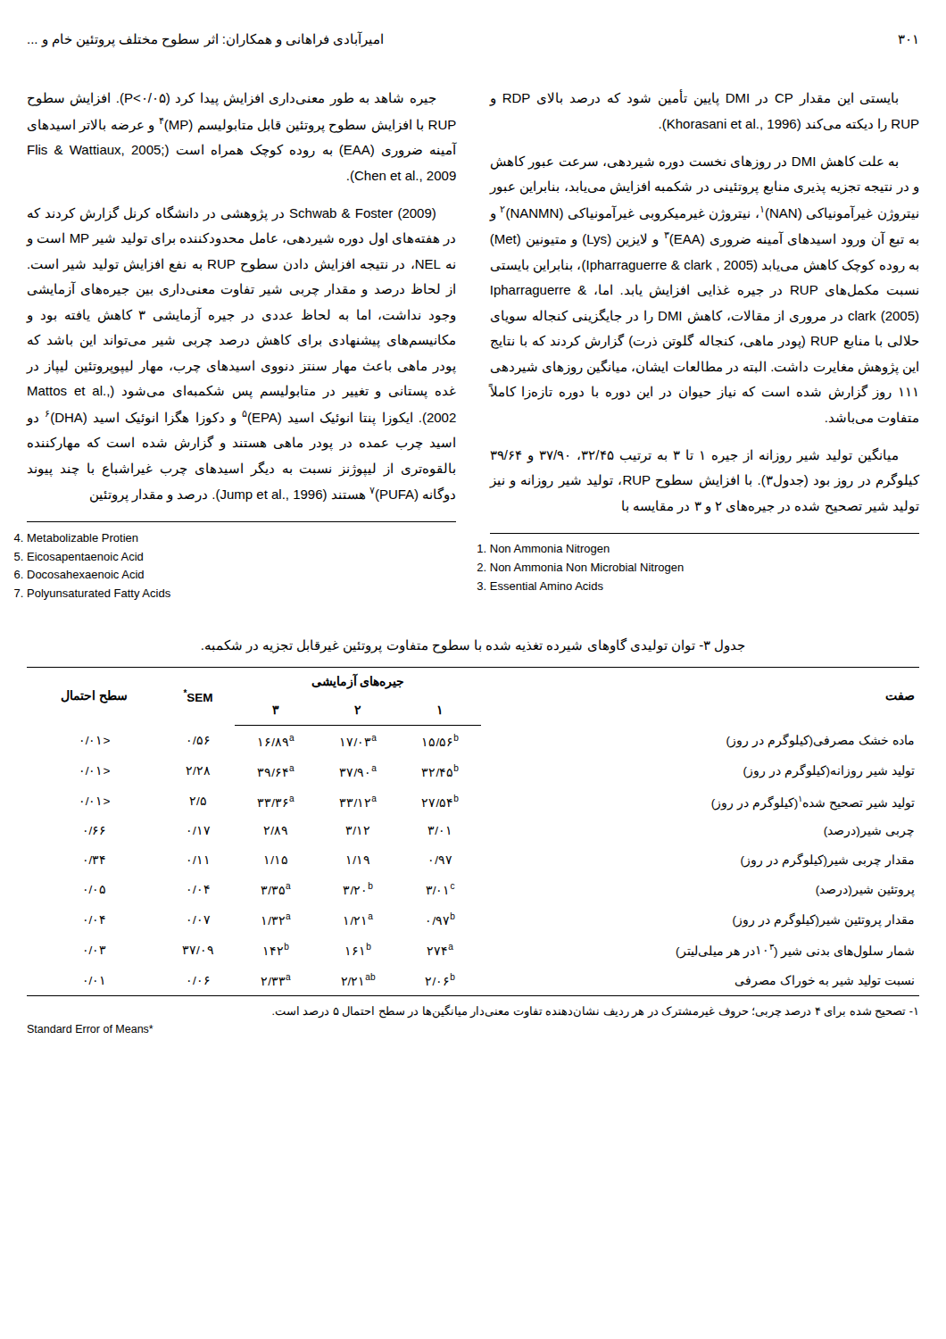۳۰۱
امیرآبادی فراهانی و همکاران: اثر سطوح مختلف پروتئین خام و ...
بایستی این مقدار CP در DMI پایین تأمین شود که درصد بالای RDP و RUP را دیکته می‌کند (Khorasani et al., 1996).
به علت کاهش DMI در روزهای نخست دوره شیردهی، سرعت عبور کاهش و در نتیجه تجزیه پذیری منابع پروتئینی در شکمبه افزایش می‌یابد، بنابراین عبور نیتروژن غیرآمونیاکی (NAN)۱، نیتروژن غیرمیکروبی غیرآمونیاکی (NANMN)۲ و به تبع آن ورود اسیدهای آمینه ضروری (EAA)۳ و لایزین (Lys) و متیونین (Met) به روده کوچک کاهش می‌یابد (Ipharraguerre & clark , 2005)، بنابراین بایستی نسبت مکمل‌های RUP در جیره غذایی افزایش یابد. اما، Ipharraguerre & clark (2005) در مروری از مقالات، کاهش DMI را در جایگزینی کنجاله سویای حلالی با منابع RUP (پودر ماهی، کنجاله گلوتن ذرت) گزارش کردند که با نتایج این پژوهش مغایرت داشت. البته در مطالعات ایشان، میانگین روزهای شیردهی ۱۱۱ روز گزارش شده است که نیاز حیوان در این دوره با دوره تازه‌زا کاملاً متفاوت می‌باشد.
میانگین تولید شیر روزانه از جیره ۱ تا ۳ به ترتیب ۳۲/۴۵، ۳۷/۹۰ و ۳۹/۶۴ کیلوگرم در روز بود (جدول۳). با افزایش سطوح RUP، تولید شیر روزانه و نیز تولید شیر تصحیح شده در جیره‌های ۲ و ۳ در مقایسه با
Non Ammonia Nitrogen
Non Ammonia Non Microbial Nitrogen
Essential Amino Acids
جیره شاهد به طور معنی‌داری افزایش پیدا کرد (P<۰/۰۵). افزایش سطوح RUP با افزایش سطوح پروتئین قابل متابولیسم (MP)۴ و عرضه بالاتر اسیدهای آمینه ضروری (EAA) به روده کوچک همراه است (Flis & Wattiaux, 2005; Chen et al., 2009).
Schwab & Foster (2009) در پژوهشی در دانشگاه کرنل گزارش کردند که در هفته‌های اول دوره شیردهی، عامل محدودکننده برای تولید شیر MP است و نه NEL، در نتیجه افزایش دادن سطوح RUP به نفع افزایش تولید شیر است. از لحاظ درصد و مقدار چربی شیر تفاوت معنی‌داری بین جیره‌های آزمایشی وجود نداشت، اما به لحاظ عددی در جیره آزمایشی ۳ کاهش یافته بود و مکانیسم‌های پیشنهادی برای کاهش درصد چربی شیر می‌تواند این باشد که پودر ماهی باعث مهار سنتز دنووی اسیدهای چرب، مهار لیپوپروتئین لیپاز در غده پستانی و تغییر در متابولیسم پس شکمبه‌ای می‌شود (Mattos et al., 2002). ایکوزا پنتا انوئیک اسید (EPA)۵ و دکوزا هگزا انوئیک اسید (DHA)۶ دو اسید چرب عمده در پودر ماهی هستند و گزارش شده است که مهارکننده بالقوه‌تری از لیپوژنز نسبت به دیگر اسیدهای چرب غیراشباع با چند پیوند دوگانه (PUFA)۷ هستند (Jump et al., 1996). درصد و مقدار پروتئین
Metabolizable Protien
Eicosapentaenoic Acid
Docosahexaenoic Acid
Polyunsaturated Fatty Acids
جدول ۳- توان تولیدی گاوهای شیرده تغذیه شده با سطوح متفاوت پروتئین غیرقابل تجزیه در شکمبه.
| صفت | جیره‌های آزمایشی | SEM * | سطح احتمال |
| --- | --- | --- | --- |
| ۱ | ۲ | ۳ |
| ماده خشک مصرفی(کیلوگرم در روز) | ۱۵/۵۶ b | ۱۷/۰۳ a | ۱۶/۸۹ a | ۰/۵۶ | <۰/۰۱ |
| تولید شیر روزانه(کیلوگرم در روز) | ۳۲/۴۵ b | ۳۷/۹۰ a | ۳۹/۶۴ a | ۲/۲۸ | <۰/۰۱ |
| تولید شیر تصحیح شده ۱ (کیلوگرم در روز) | ۲۷/۵۴ b | ۳۳/۱۲ a | ۳۳/۳۶ a | ۲/۵ | <۰/۰۱ |
| چربی شیر(درصد) | ۳/۰۱ | ۳/۱۲ | ۲/۸۹ | ۰/۱۷ | ۰/۶۶ |
| مقدار چربی شیر(کیلوگرم در روز) | ۰/۹۷ | ۱/۱۹ | ۱/۱۵ | ۰/۱۱ | ۰/۳۴ |
| پروتئین شیر(درصد) | ۳/۰۱ c | ۳/۲۰ b | ۳/۳۵ a | ۰/۰۴ | ۰/۰۵ |
| مقدار پروتئین شیر(کیلوگرم در روز) | ۰/۹۷ b | ۱/۲۱ a | ۱/۳۲ a | ۰/۰۷ | ۰/۰۴ |
| شمار سلول‌های بدنی شیر ( ۱۰ ۳ در هر میلی‌لیتر) | ۲۷۴ a | ۱۶۱ b | ۱۴۲ b | ۳۷/۰۹ | ۰/۰۳ |
| نسبت تولید شیر به خوراک مصرفی | ۲/۰۶ b | ۲/۲۱ ab | ۲/۳۳ a | ۰/۰۶ | ۰/۰۱ |
۱- تصحیح شده برای ۴ درصد چربی؛ حروف غیرمشترک در هر ردیف نشان‌دهنده تفاوت معنی‌دار میانگین‌ها در سطح احتمال ۵ درصد است.
Standard Error of Means*